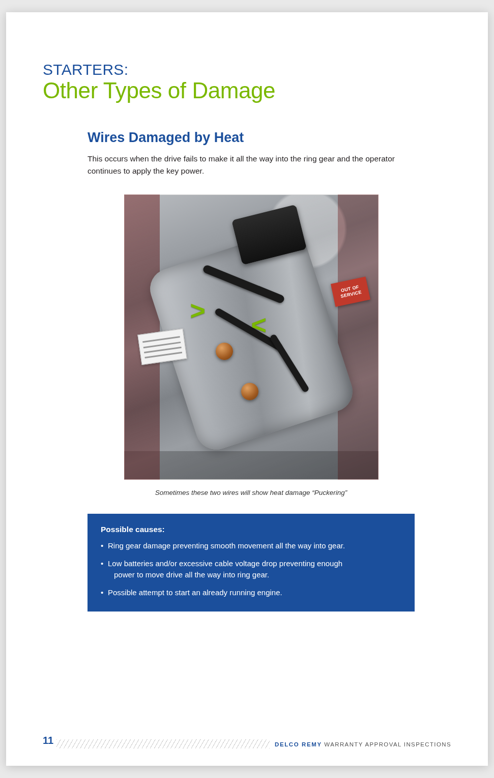STARTERS:
Other Types of Damage
Wires Damaged by Heat
This occurs when the drive fails to make it all the way into the ring gear and the operator continues to apply the key power.
OUT OF SERVICE
> <
Sometimes these two wires will show heat damage “Puckering”
Possible causes:
Ring gear damage preventing smooth movement all the way into gear.
Low batteries and/or excessive cable voltage drop preventing enough power to move drive all the way into ring gear.
Possible attempt to start an already running engine.
11 DELCO REMY WARRANTY APPROVAL INSPECTIONS